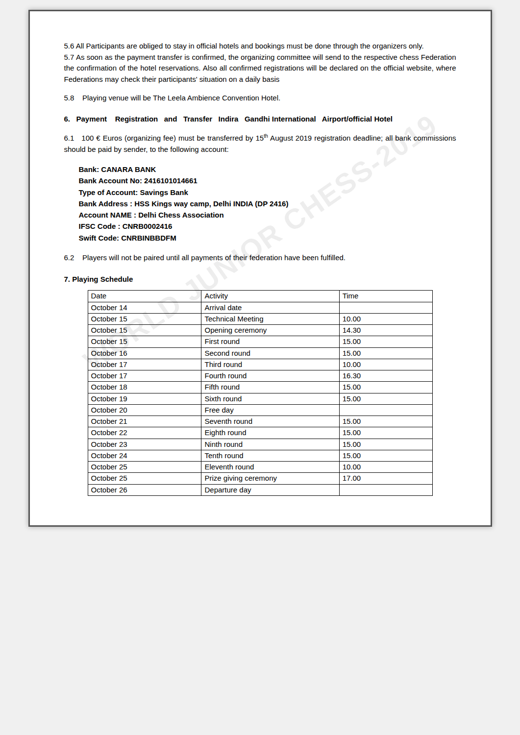WORLD JUNIOR CHESS-2019
5.6 All Participants are obliged to stay in official hotels and bookings must be done through the organizers only.
5.7 As soon as the payment transfer is confirmed, the organizing committee will send to the respective chess Federation the confirmation of the hotel reservations. Also all confirmed registrations will be declared on the official website, where Federations may check their participants' situation on a daily basis
5.8 Playing venue will be The Leela Ambience Convention Hotel.
6. Payment Registration and Transfer Indira Gandhi International Airport/official Hotel
6.1 100 € Euros (organizing fee) must be transferred by 15th August 2019 registration deadline; all bank commissions should be paid by sender, to the following account:
Bank: CANARA BANK
Bank Account No: 2416101014661
Type of Account: Savings Bank
Bank Address : HSS Kings way camp, Delhi INDIA (DP 2416)
Account NAME : Delhi Chess Association
IFSC Code : CNRB0002416
Swift Code: CNRBINBBDFM
6.2 Players will not be paired until all payments of their federation have been fulfilled.
7. Playing Schedule
| Date | Activity | Time |
| October 14 | Arrival date | |
| October 15 | Technical Meeting | 10.00 |
| October 15 | Opening ceremony | 14.30 |
| October 15 | First round | 15.00 |
| October 16 | Second round | 15.00 |
| October 17 | Third round | 10.00 |
| October 17 | Fourth round | 16.30 |
| October 18 | Fifth round | 15.00 |
| October 19 | Sixth round | 15.00 |
| October 20 | Free day | |
| October 21 | Seventh round | 15.00 |
| October 22 | Eighth round | 15.00 |
| October 23 | Ninth round | 15.00 |
| October 24 | Tenth round | 15.00 |
| October 25 | Eleventh round | 10.00 |
| October 25 | Prize giving ceremony | 17.00 |
| October 26 | Departure day | |